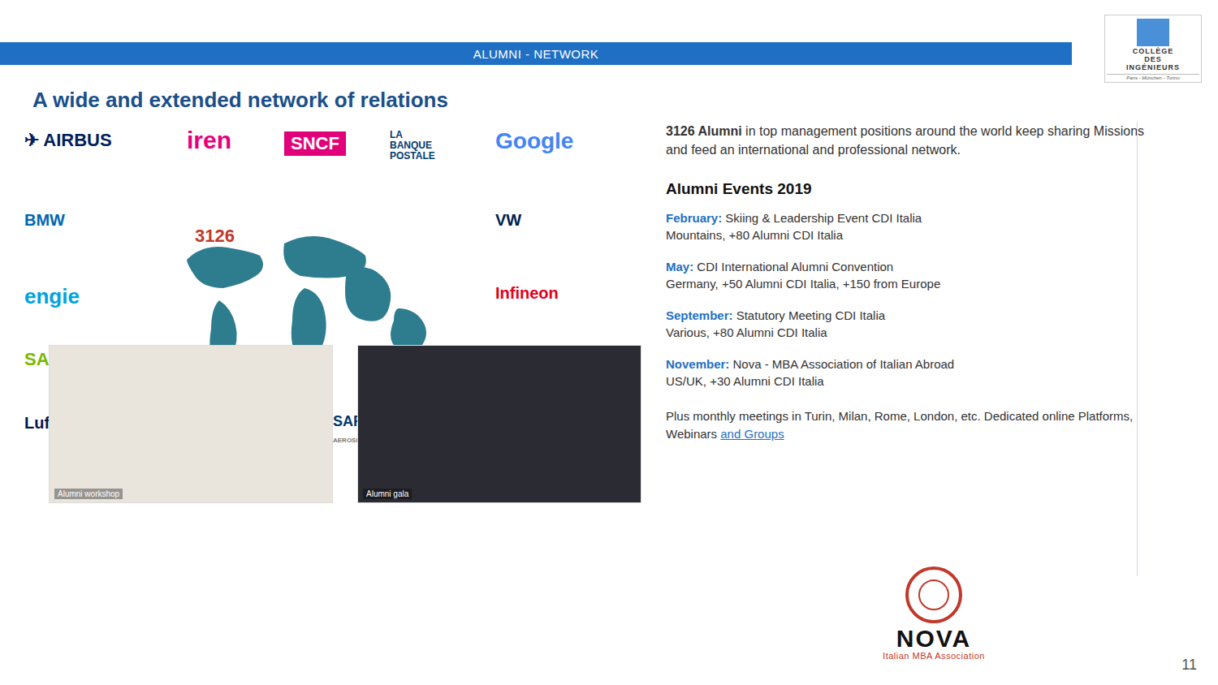ALUMNI - NETWORK
COLLÈGE
DES
INGÉNIEURS
Paris - München - Torino
A wide and extended network of relations
✈ AIRBUS
iren
SNCF
LA
BANQUE
POSTALE
Google
BMW
VW
engie
Infineon
SANOFI
EVONIK
KRAFT FÜR NEUES
Lufthansa
HERMÈS
PARIS
SAFRAN
AEROSPACE · DEFENCE · SECURITY
TOTAL
3126
Alumni workshop
Alumni gala
3126 Alumni in top management positions around the world keep sharing Missions and feed an international and professional network.
Alumni Events 2019
February: Skiing & Leadership Event CDI Italia
Mountains, +80 Alumni CDI Italia
May: CDI International Alumni Convention
Germany, +50 Alumni CDI Italia, +150 from Europe
September: Statutory Meeting CDI Italia
Various, +80 Alumni CDI Italia
November: Nova - MBA Association of Italian Abroad
US/UK, +30 Alumni CDI Italia
Plus monthly meetings in Turin, Milan, Rome, London, etc. Dedicated online Platforms, Webinars and Groups
NOVA
Italian MBA Association
11